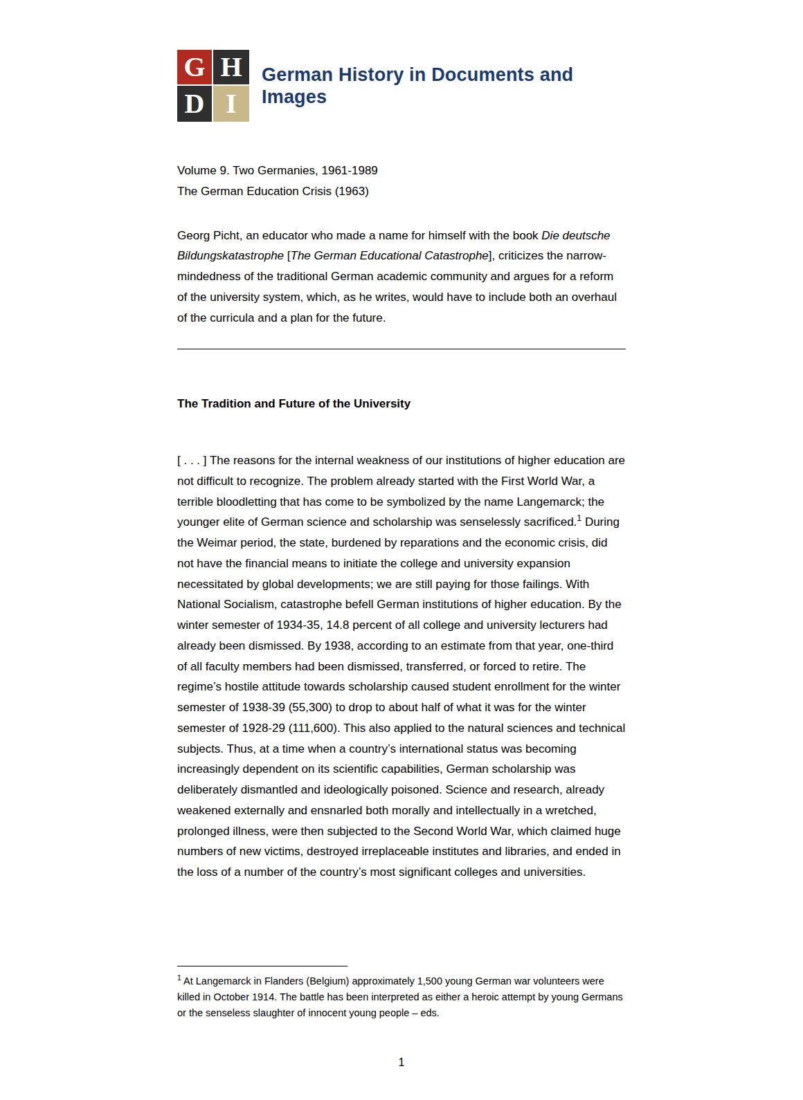G H D I
German History in Documents and Images
Volume 9. Two Germanies, 1961-1989
The German Education Crisis (1963)
Georg Picht, an educator who made a name for himself with the book Die deutsche Bildungskatastrophe [The German Educational Catastrophe], criticizes the narrow-mindedness of the traditional German academic community and argues for a reform of the university system, which, as he writes, would have to include both an overhaul of the curricula and a plan for the future.
The Tradition and Future of the University
[ . . . ] The reasons for the internal weakness of our institutions of higher education are not difficult to recognize. The problem already started with the First World War, a terrible bloodletting that has come to be symbolized by the name Langemarck; the younger elite of German science and scholarship was senselessly sacrificed.1 During the Weimar period, the state, burdened by reparations and the economic crisis, did not have the financial means to initiate the college and university expansion necessitated by global developments; we are still paying for those failings. With National Socialism, catastrophe befell German institutions of higher education. By the winter semester of 1934-35, 14.8 percent of all college and university lecturers had already been dismissed. By 1938, according to an estimate from that year, one-third of all faculty members had been dismissed, transferred, or forced to retire. The regime’s hostile attitude towards scholarship caused student enrollment for the winter semester of 1938-39 (55,300) to drop to about half of what it was for the winter semester of 1928-29 (111,600). This also applied to the natural sciences and technical subjects. Thus, at a time when a country’s international status was becoming increasingly dependent on its scientific capabilities, German scholarship was deliberately dismantled and ideologically poisoned. Science and research, already weakened externally and ensnarled both morally and intellectually in a wretched, prolonged illness, were then subjected to the Second World War, which claimed huge numbers of new victims, destroyed irreplaceable institutes and libraries, and ended in the loss of a number of the country’s most significant colleges and universities.
1 At Langemarck in Flanders (Belgium) approximately 1,500 young German war volunteers were killed in October 1914. The battle has been interpreted as either a heroic attempt by young Germans or the senseless slaughter of innocent young people – eds.
1